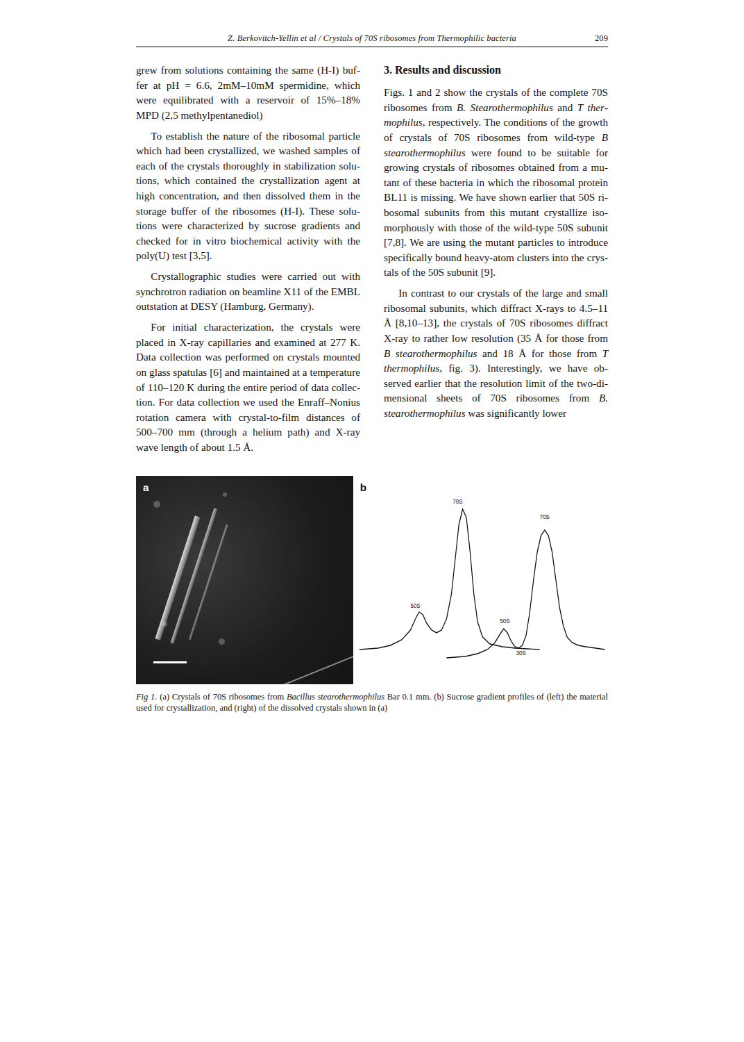Z. Berkovitch-Yellin et al / Crystals of 70S ribosomes from Thermophilic bacteria 209
grew from solutions containing the same (H-I) buffer at pH = 6.6, 2mM–10mM spermidine, which were equilibrated with a reservoir of 15%–18% MPD (2,5 methylpentanediol)
To establish the nature of the ribosomal particle which had been crystallized, we washed samples of each of the crystals thoroughly in stabilization solutions, which contained the crystallization agent at high concentration, and then dissolved them in the storage buffer of the ribosomes (H-I). These solutions were characterized by sucrose gradients and checked for in vitro biochemical activity with the poly(U) test [3,5].
Crystallographic studies were carried out with synchrotron radiation on beamline X11 of the EMBL outstation at DESY (Hamburg, Germany).
For initial characterization, the crystals were placed in X-ray capillaries and examined at 277 K. Data collection was performed on crystals mounted on glass spatulas [6] and maintained at a temperature of 110–120 K during the entire period of data collection. For data collection we used the Enraff–Nonius rotation camera with crystal-to-film distances of 500–700 mm (through a helium path) and X-ray wave length of about 1.5 Å.
3. Results and discussion
Figs. 1 and 2 show the crystals of the complete 70S ribosomes from B. Stearothermophilus and T thermophilus, respectively. The conditions of the growth of crystals of 70S ribosomes from wild-type B stearothermophilus were found to be suitable for growing crystals of ribosomes obtained from a mutant of these bacteria in which the ribosomal protein BL11 is missing. We have shown earlier that 50S ribosomal subunits from this mutant crystallize isomorphously with those of the wild-type 50S subunit [7,8]. We are using the mutant particles to introduce specifically bound heavy-atom clusters into the crystals of the 50S subunit [9].
In contrast to our crystals of the large and small ribosomal subunits, which diffract X-rays to 4.5–11 Å [8,10–13], the crystals of 70S ribosomes diffract X-ray to rather low resolution (35 Å for those from B stearothermophilus and 18 Å for those from T thermophilus, fig. 3). Interestingly, we have observed earlier that the resolution limit of the two-dimensional sheets of 70S ribosomes from B. stearothermophilus was significantly lower
a
b 70S 50S 70S 50S 30S
Fig 1. (a) Crystals of 70S ribosomes from Bacillus stearothermophilus Bar 0.1 mm. (b) Sucrose gradient profiles of (left) the material used for crystallization, and (right) of the dissolved crystals shown in (a)